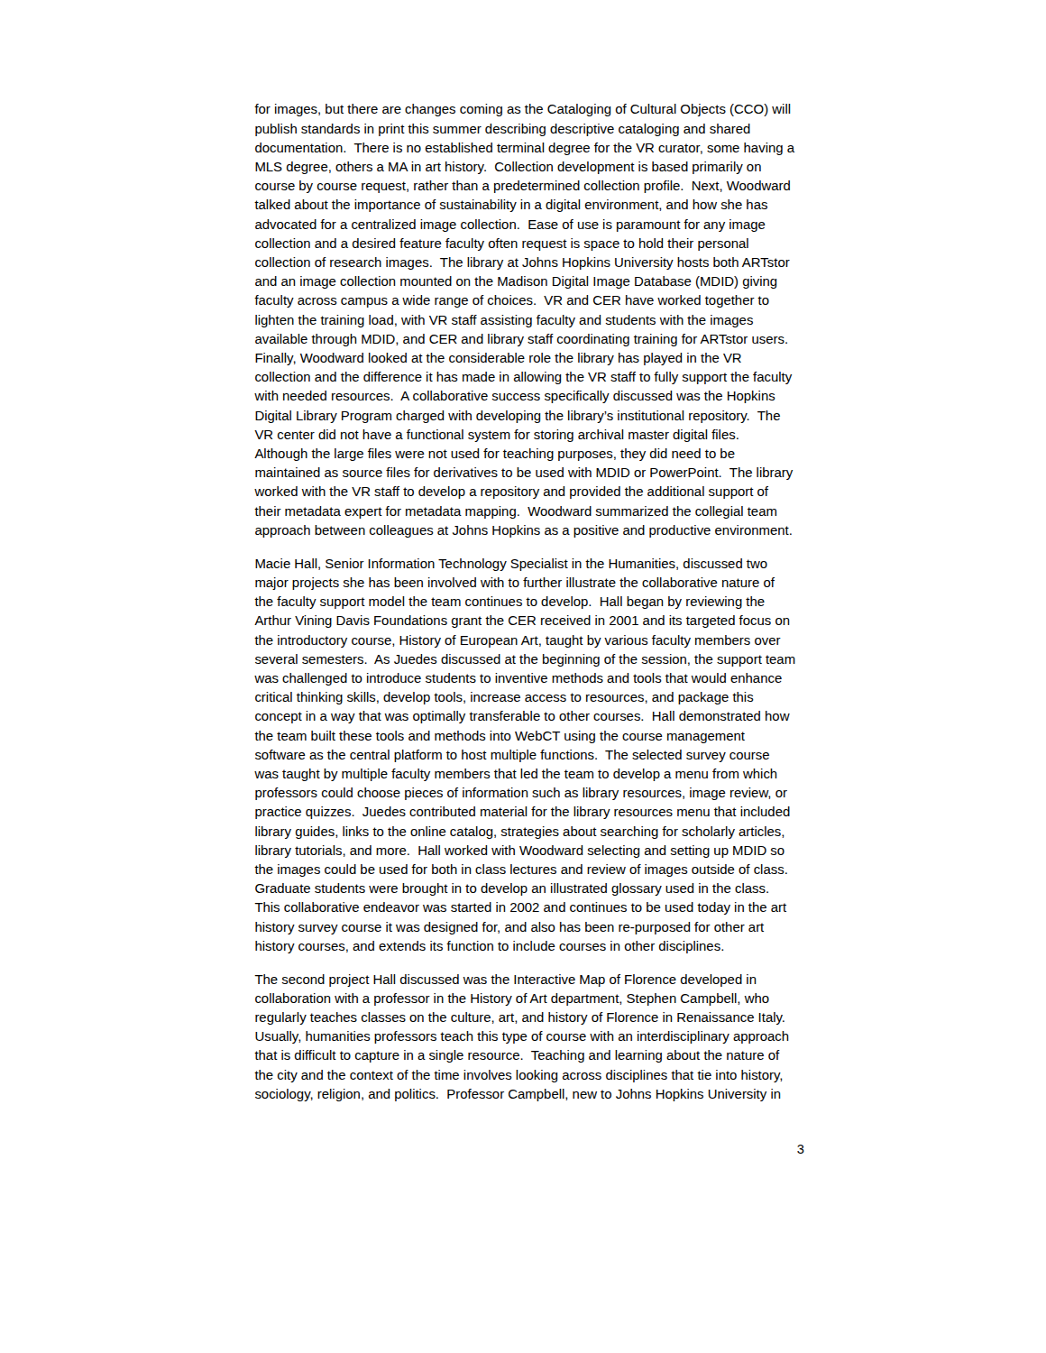for images, but there are changes coming as the Cataloging of Cultural Objects (CCO) will publish standards in print this summer describing descriptive cataloging and shared documentation. There is no established terminal degree for the VR curator, some having a MLS degree, others a MA in art history. Collection development is based primarily on course by course request, rather than a predetermined collection profile. Next, Woodward talked about the importance of sustainability in a digital environment, and how she has advocated for a centralized image collection. Ease of use is paramount for any image collection and a desired feature faculty often request is space to hold their personal collection of research images. The library at Johns Hopkins University hosts both ARTstor and an image collection mounted on the Madison Digital Image Database (MDID) giving faculty across campus a wide range of choices. VR and CER have worked together to lighten the training load, with VR staff assisting faculty and students with the images available through MDID, and CER and library staff coordinating training for ARTstor users. Finally, Woodward looked at the considerable role the library has played in the VR collection and the difference it has made in allowing the VR staff to fully support the faculty with needed resources. A collaborative success specifically discussed was the Hopkins Digital Library Program charged with developing the library’s institutional repository. The VR center did not have a functional system for storing archival master digital files. Although the large files were not used for teaching purposes, they did need to be maintained as source files for derivatives to be used with MDID or PowerPoint. The library worked with the VR staff to develop a repository and provided the additional support of their metadata expert for metadata mapping. Woodward summarized the collegial team approach between colleagues at Johns Hopkins as a positive and productive environment.
Macie Hall, Senior Information Technology Specialist in the Humanities, discussed two major projects she has been involved with to further illustrate the collaborative nature of the faculty support model the team continues to develop. Hall began by reviewing the Arthur Vining Davis Foundations grant the CER received in 2001 and its targeted focus on the introductory course, History of European Art, taught by various faculty members over several semesters. As Juedes discussed at the beginning of the session, the support team was challenged to introduce students to inventive methods and tools that would enhance critical thinking skills, develop tools, increase access to resources, and package this concept in a way that was optimally transferable to other courses. Hall demonstrated how the team built these tools and methods into WebCT using the course management software as the central platform to host multiple functions. The selected survey course was taught by multiple faculty members that led the team to develop a menu from which professors could choose pieces of information such as library resources, image review, or practice quizzes. Juedes contributed material for the library resources menu that included library guides, links to the online catalog, strategies about searching for scholarly articles, library tutorials, and more. Hall worked with Woodward selecting and setting up MDID so the images could be used for both in class lectures and review of images outside of class. Graduate students were brought in to develop an illustrated glossary used in the class. This collaborative endeavor was started in 2002 and continues to be used today in the art history survey course it was designed for, and also has been re-purposed for other art history courses, and extends its function to include courses in other disciplines.
The second project Hall discussed was the Interactive Map of Florence developed in collaboration with a professor in the History of Art department, Stephen Campbell, who regularly teaches classes on the culture, art, and history of Florence in Renaissance Italy. Usually, humanities professors teach this type of course with an interdisciplinary approach that is difficult to capture in a single resource. Teaching and learning about the nature of the city and the context of the time involves looking across disciplines that tie into history, sociology, religion, and politics. Professor Campbell, new to Johns Hopkins University in
3